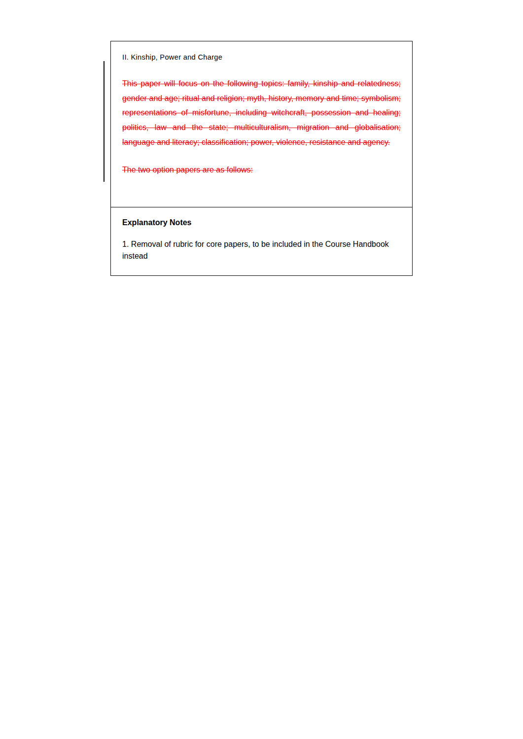II. Kinship, Power and Charge
This paper will focus on the following topics: family, kinship and relatedness; gender and age; ritual and religion; myth, history, memory and time; symbolism; representations of misfortune, including witchcraft, possession and healing; politics, law and the state; multiculturalism, migration and globalisation; language and literacy; classification; power, violence, resistance and agency.
The two option papers are as follows:
Explanatory Notes
1. Removal of rubric for core papers, to be included in the Course Handbook instead